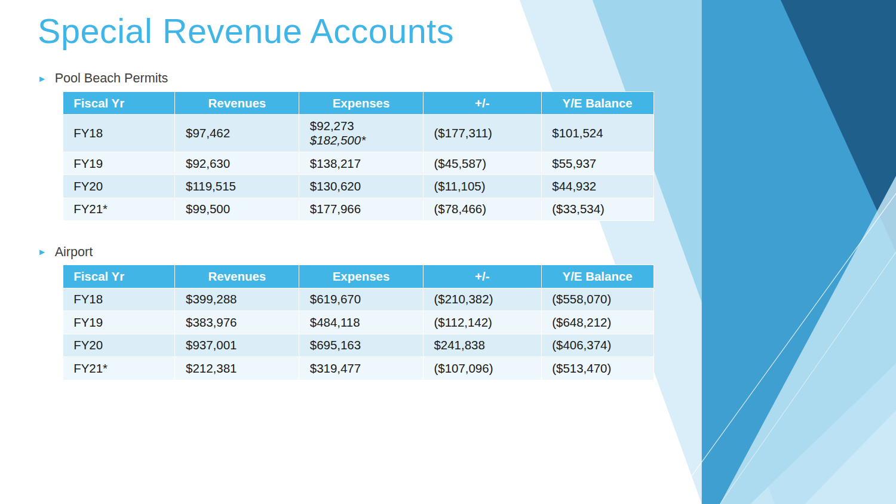Special Revenue Accounts
►Pool Beach Permits
| Fiscal Yr | Revenues | Expenses | +/- | Y/E Balance |
| --- | --- | --- | --- | --- |
| FY18 | $97,462 | $92,273 $182,500* | ($177,311) | $101,524 |
| FY19 | $92,630 | $138,217 | ($45,587) | $55,937 |
| FY20 | $119,515 | $130,620 | ($11,105) | $44,932 |
| FY21* | $99,500 | $177,966 | ($78,466) | ($33,534) |
►Airport
| Fiscal Yr | Revenues | Expenses | +/- | Y/E Balance |
| --- | --- | --- | --- | --- |
| FY18 | $399,288 | $619,670 | ($210,382) | ($558,070) |
| FY19 | $383,976 | $484,118 | ($112,142) | ($648,212) |
| FY20 | $937,001 | $695,163 | $241,838 | ($406,374) |
| FY21* | $212,381 | $319,477 | ($107,096) | ($513,470) |